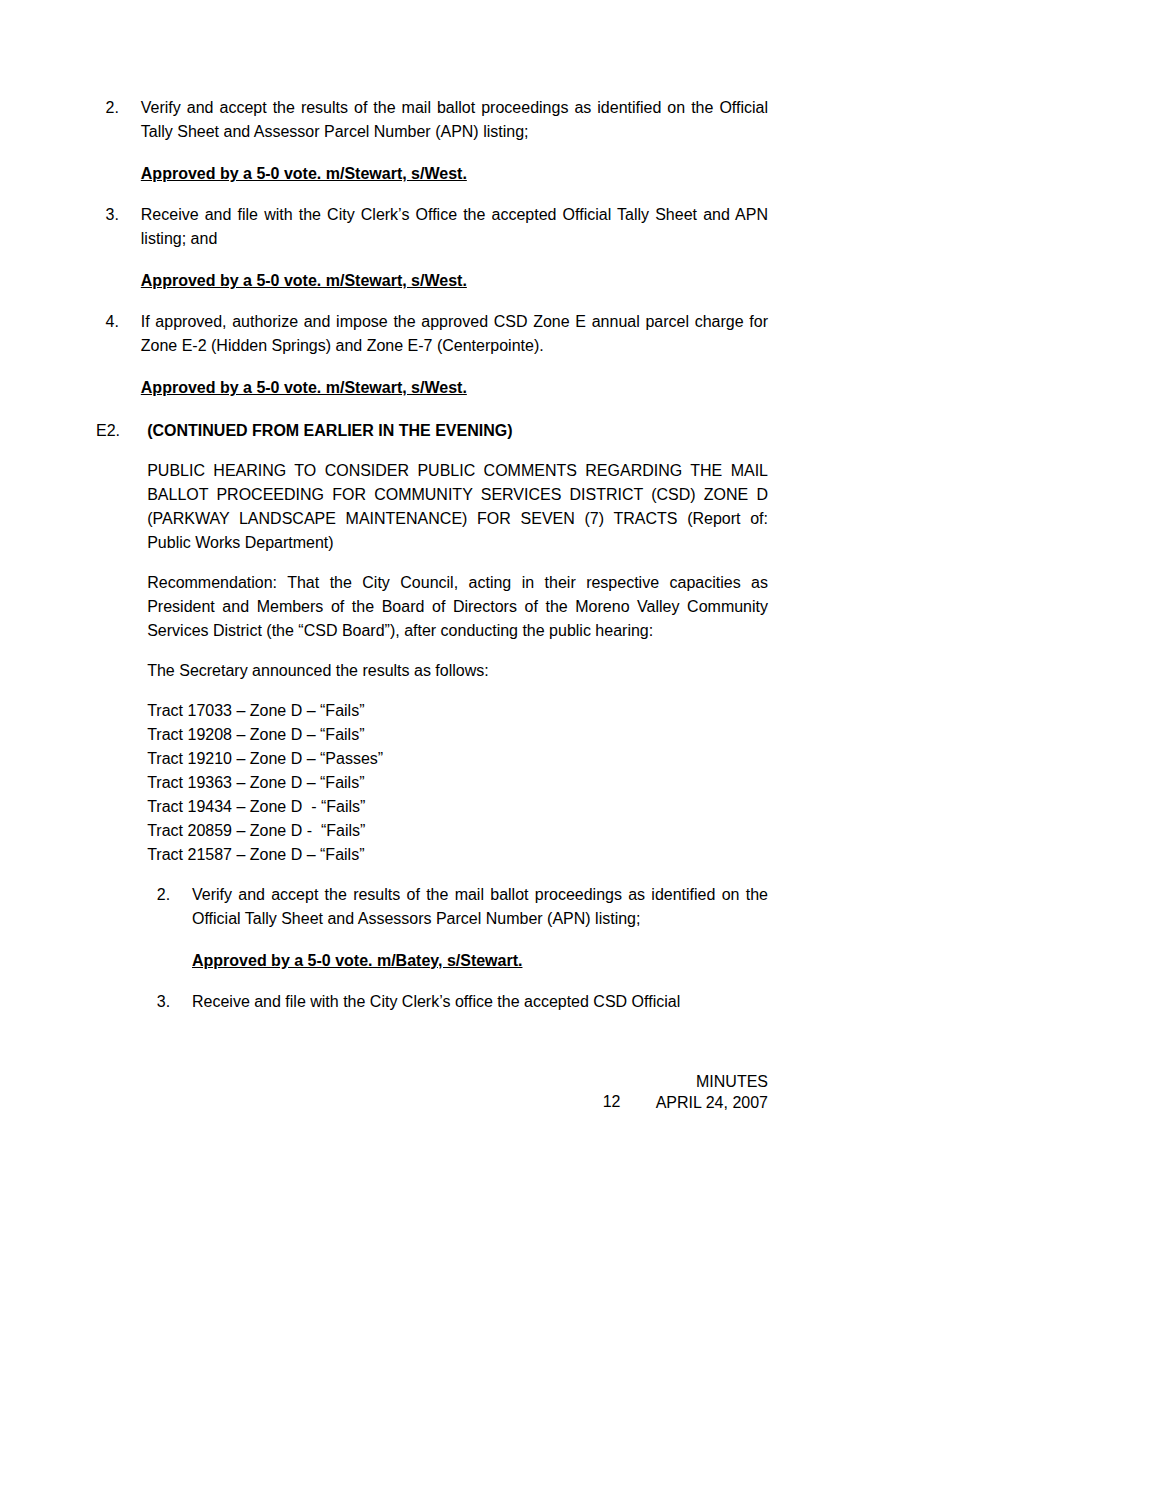2. Verify and accept the results of the mail ballot proceedings as identified on the Official Tally Sheet and Assessor Parcel Number (APN) listing;
Approved by a 5-0 vote. m/Stewart, s/West.
3. Receive and file with the City Clerk’s Office the accepted Official Tally Sheet and APN listing; and
Approved by a 5-0 vote. m/Stewart, s/West.
4. If approved, authorize and impose the approved CSD Zone E annual parcel charge for Zone E-2 (Hidden Springs) and Zone E-7 (Centerpointe).
Approved by a 5-0 vote. m/Stewart, s/West.
E2.
(CONTINUED FROM EARLIER IN THE EVENING)
PUBLIC HEARING TO CONSIDER PUBLIC COMMENTS REGARDING THE MAIL BALLOT PROCEEDING FOR COMMUNITY SERVICES DISTRICT (CSD) ZONE D (PARKWAY LANDSCAPE MAINTENANCE) FOR SEVEN (7) TRACTS (Report of: Public Works Department)
Recommendation: That the City Council, acting in their respective capacities as President and Members of the Board of Directors of the Moreno Valley Community Services District (the “CSD Board”), after conducting the public hearing:
The Secretary announced the results as follows:
Tract 17033 – Zone D – “Fails”
Tract 19208 – Zone D – “Fails”
Tract 19210 – Zone D – “Passes”
Tract 19363 – Zone D – “Fails”
Tract 19434 – Zone D - “Fails”
Tract 20859 – Zone D - “Fails”
Tract 21587 – Zone D – “Fails”
2. Verify and accept the results of the mail ballot proceedings as identified on the Official Tally Sheet and Assessors Parcel Number (APN) listing;
Approved by a 5-0 vote. m/Batey, s/Stewart.
3. Receive and file with the City Clerk’s office the accepted CSD Official
12
MINUTES
APRIL 24, 2007